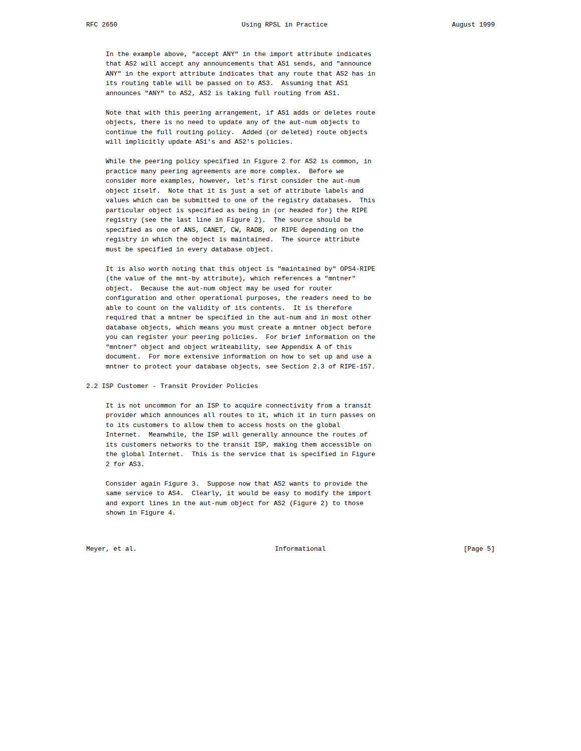RFC 2650 Using RPSL in Practice August 1999
In the example above, "accept ANY" in the import attribute indicates that AS2 will accept any announcements that AS1 sends, and "announce ANY" in the export attribute indicates that any route that AS2 has in its routing table will be passed on to AS3. Assuming that AS1 announces "ANY" to AS2, AS2 is taking full routing from AS1.
Note that with this peering arrangement, if AS1 adds or deletes route objects, there is no need to update any of the aut-num objects to continue the full routing policy. Added (or deleted) route objects will implicitly update AS1's and AS2's policies.
While the peering policy specified in Figure 2 for AS2 is common, in practice many peering agreements are more complex. Before we consider more examples, however, let's first consider the aut-num object itself. Note that it is just a set of attribute labels and values which can be submitted to one of the registry databases. This particular object is specified as being in (or headed for) the RIPE registry (see the last line in Figure 2). The source should be specified as one of ANS, CANET, CW, RADB, or RIPE depending on the registry in which the object is maintained. The source attribute must be specified in every database object.
It is also worth noting that this object is "maintained by" OPS4-RIPE (the value of the mnt-by attribute), which references a "mntner" object. Because the aut-num object may be used for router configuration and other operational purposes, the readers need to be able to count on the validity of its contents. It is therefore required that a mntner be specified in the aut-num and in most other database objects, which means you must create a mntner object before you can register your peering policies. For brief information on the "mntner" object and object writeability, see Appendix A of this document. For more extensive information on how to set up and use a mntner to protect your database objects, see Section 2.3 of RIPE-157.
2.2 ISP Customer - Transit Provider Policies
It is not uncommon for an ISP to acquire connectivity from a transit provider which announces all routes to it, which it in turn passes on to its customers to allow them to access hosts on the global Internet. Meanwhile, the ISP will generally announce the routes of its customers networks to the transit ISP, making them accessible on the global Internet. This is the service that is specified in Figure 2 for AS3.
Consider again Figure 3. Suppose now that AS2 wants to provide the same service to AS4. Clearly, it would be easy to modify the import and export lines in the aut-num object for AS2 (Figure 2) to those shown in Figure 4.
Meyer, et al. Informational [Page 5]